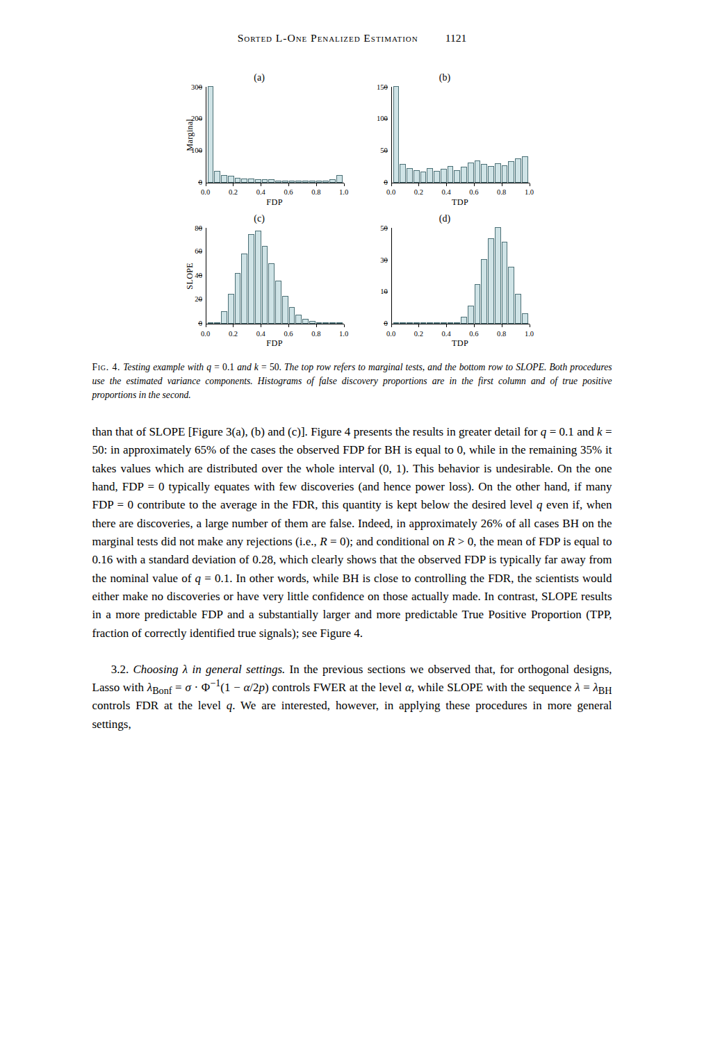Sorted L-One Penalized Estimation 1121
(a)
Marginal
0 100 200 300
0.0 0.2 0.4 0.6 0.8 1.0
FDP
(b)
Marginal
0 50 100 150
0.0 0.2 0.4 0.6 0.8 1.0
TDP
(c)
SLOPE
0 20 40 60 80
0.0 0.2 0.4 0.6 0.8 1.0
FDP
(d)
SLOPE
0 10 30 50
0.0 0.2 0.4 0.6 0.8 1.0
TDP
Fig. 4. Testing example with q = 0.1 and k = 50. The top row refers to marginal tests, and the bottom row to SLOPE. Both procedures use the estimated variance components. Histograms of false discovery proportions are in the first column and of true positive proportions in the second.
than that of SLOPE [Figure 3(a), (b) and (c)]. Figure 4 presents the results in greater detail for q = 0.1 and k = 50: in approximately 65% of the cases the observed FDP for BH is equal to 0, while in the remaining 35% it takes values which are distributed over the whole interval (0, 1). This behavior is undesirable. On the one hand, FDP = 0 typically equates with few discoveries (and hence power loss). On the other hand, if many FDP = 0 contribute to the average in the FDR, this quantity is kept below the desired level q even if, when there are discoveries, a large number of them are false. Indeed, in approximately 26% of all cases BH on the marginal tests did not make any rejections (i.e., R = 0); and conditional on R > 0, the mean of FDP is equal to 0.16 with a standard deviation of 0.28, which clearly shows that the observed FDP is typically far away from the nominal value of q = 0.1. In other words, while BH is close to controlling the FDR, the scientists would either make no discoveries or have very little confidence on those actually made. In contrast, SLOPE results in a more predictable FDP and a substantially larger and more predictable True Positive Proportion (TPP, fraction of correctly identified true signals); see Figure 4.
3.2. Choosing λ in general settings. In the previous sections we observed that, for orthogonal designs, Lasso with λBonf = σ · Φ−1(1 − α/2p) controls FWER at the level α, while SLOPE with the sequence λ = λBH controls FDR at the level q. We are interested, however, in applying these procedures in more general settings,